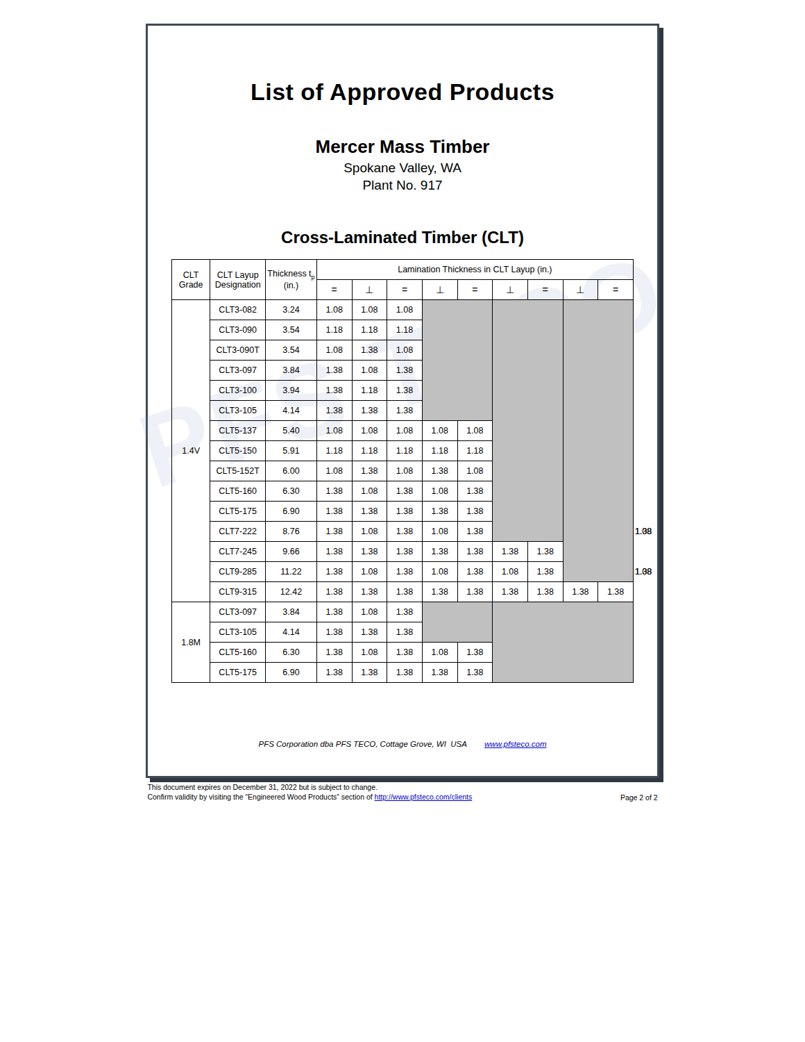PFS TECO
List of Approved Products
Mercer Mass Timber
Spokane Valley, WA
Plant No. 917
Cross-Laminated Timber (CLT)
| CLT Grade | CLT Layup Designation | Thickness t p (in.) | Lamination Thickness in CLT Layup (in.) |
| --- | --- | --- | --- |
| = | ⊥ | = | ⊥ | = | ⊥ | = | ⊥ | = |
| 1.4V | CLT3-082 | 3.24 | 1.08 | 1.08 | 1.08 | | | |
| CLT3-090 | 3.54 | 1.18 | 1.18 | 1.18 |
| CLT3-090T | 3.54 | 1.08 | 1.38 | 1.08 |
| CLT3-097 | 3.84 | 1.38 | 1.08 | 1.38 |
| CLT3-100 | 3.94 | 1.38 | 1.18 | 1.38 |
| CLT3-105 | 4.14 | 1.38 | 1.38 | 1.38 |
| CLT5-137 | 5.40 | 1.08 | 1.08 | 1.08 | 1.08 | 1.08 |
| CLT5-150 | 5.91 | 1.18 | 1.18 | 1.18 | 1.18 | 1.18 |
| CLT5-152T | 6.00 | 1.08 | 1.38 | 1.08 | 1.38 | 1.08 |
| CLT5-160 | 6.30 | 1.38 | 1.08 | 1.38 | 1.08 | 1.38 |
| CLT5-175 | 6.90 | 1.38 | 1.38 | 1.38 | 1.38 | 1.38 |
| CLT7-222 | 8.76 | 1.38 | 1.08 | 1.38 | 1.08 | 1.38 | 1.08 | 1.38 |
| CLT7-245 | 9.66 | 1.38 | 1.38 | 1.38 | 1.38 | 1.38 | 1.38 | 1.38 |
| CLT9-285 | 11.22 | 1.38 | 1.08 | 1.38 | 1.08 | 1.38 | 1.08 | 1.38 | 1.08 | 1.38 |
| CLT9-315 | 12.42 | 1.38 | 1.38 | 1.38 | 1.38 | 1.38 | 1.38 | 1.38 | 1.38 | 1.38 |
| 1.8M | CLT3-097 | 3.84 | 1.38 | 1.08 | 1.38 | | |
| CLT3-105 | 4.14 | 1.38 | 1.38 | 1.38 |
| CLT5-160 | 6.30 | 1.38 | 1.08 | 1.38 | 1.08 | 1.38 |
| CLT5-175 | 6.90 | 1.38 | 1.38 | 1.38 | 1.38 | 1.38 |
PFS Corporation dba PFS TECO, Cottage Grove, WI USA www.pfsteco.com
This document expires on December 31, 2022 but is subject to change.
Confirm validity by visiting the “Engineered Wood Products” section of http://www.pfsteco.com/clients
Page 2 of 2